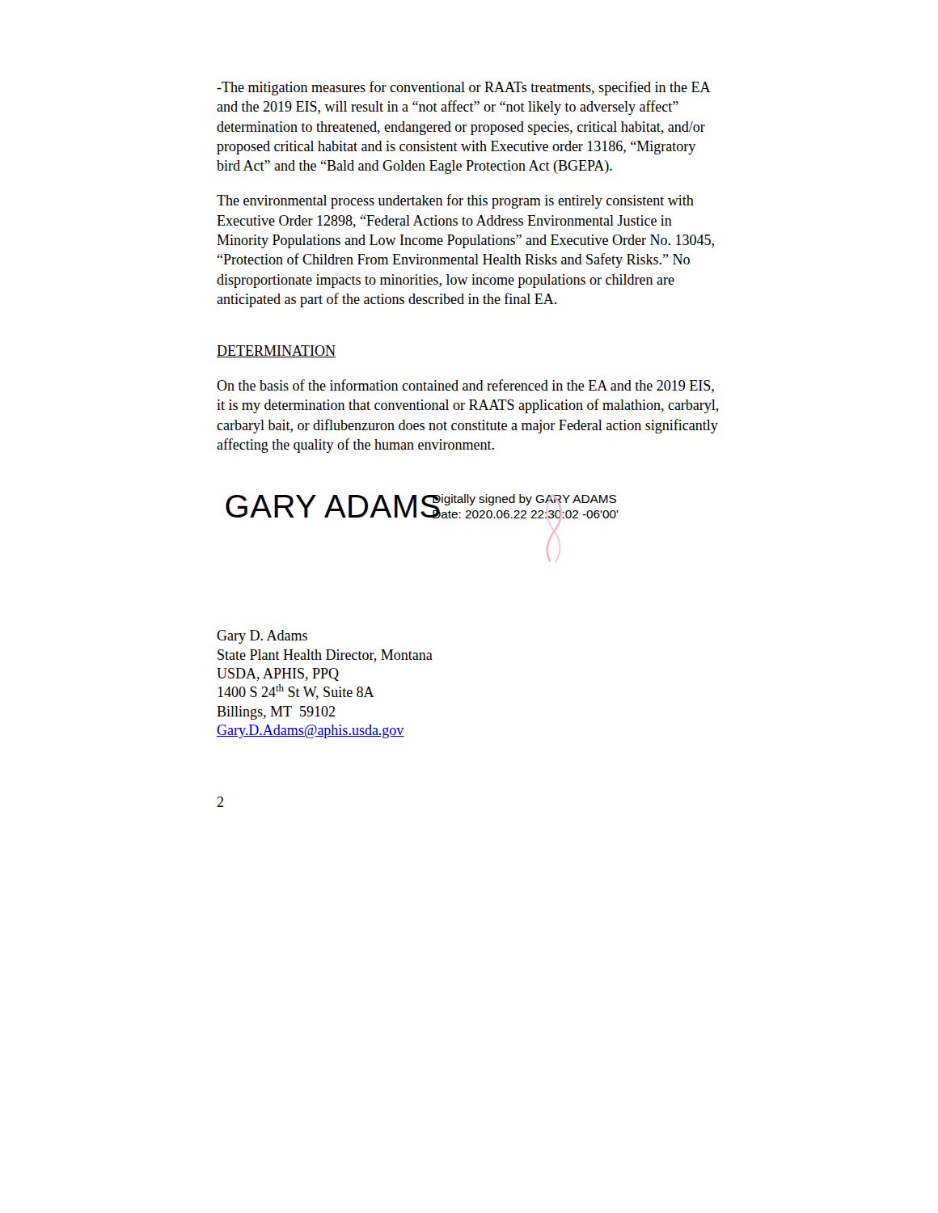-The mitigation measures for conventional or RAATs treatments, specified in the EA and the 2019 EIS, will result in a “not affect” or “not likely to adversely affect” determination to threatened, endangered or proposed species, critical habitat, and/or proposed critical habitat and is consistent with Executive order 13186, “Migratory bird Act” and the “Bald and Golden Eagle Protection Act (BGEPA).
The environmental process undertaken for this program is entirely consistent with Executive Order 12898, “Federal Actions to Address Environmental Justice in Minority Populations and Low Income Populations” and Executive Order No. 13045, “Protection of Children From Environmental Health Risks and Safety Risks.” No disproportionate impacts to minorities, low income populations or children are anticipated as part of the actions described in the final EA.
DETERMINATION
On the basis of the information contained and referenced in the EA and the 2019 EIS, it is my determination that conventional or RAATS application of malathion, carbaryl, carbaryl bait, or diflubenzuron does not constitute a major Federal action significantly affecting the quality of the human environment.
GARY ADAMS Digitally signed by GARY ADAMS
Date: 2020.06.22 22:30:02 -06'00'
Gary D. Adams
State Plant Health Director, Montana
USDA, APHIS, PPQ
1400 S 24th St W, Suite 8A
Billings, MT 59102
Gary.D.Adams@aphis.usda.gov
2